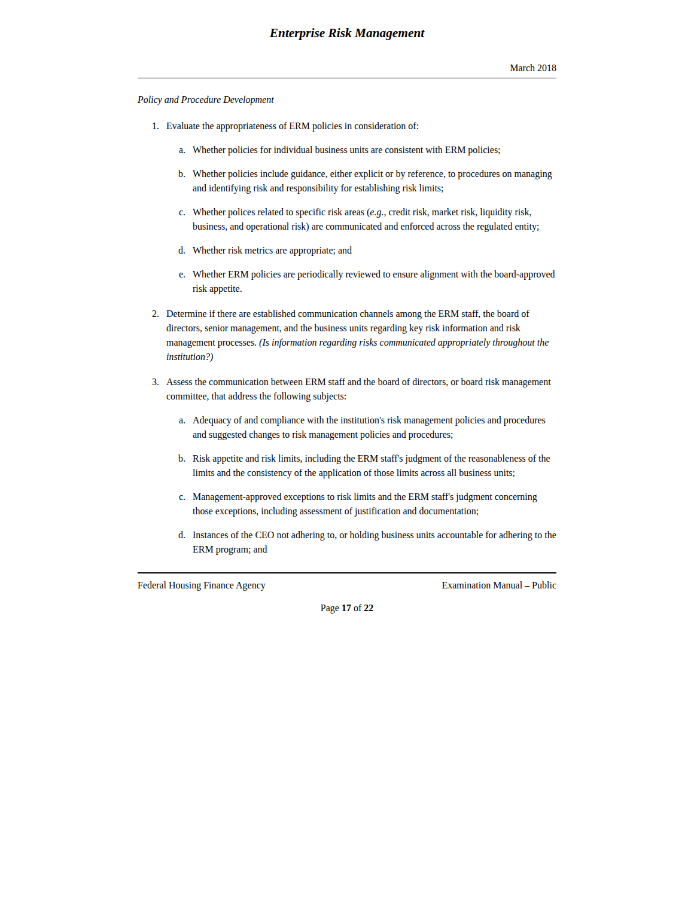Enterprise Risk Management
March 2018
Policy and Procedure Development
Evaluate the appropriateness of ERM policies in consideration of:
Whether policies for individual business units are consistent with ERM policies;
Whether policies include guidance, either explicit or by reference, to procedures on managing and identifying risk and responsibility for establishing risk limits;
Whether polices related to specific risk areas (e.g., credit risk, market risk, liquidity risk, business, and operational risk) are communicated and enforced across the regulated entity;
Whether risk metrics are appropriate; and
Whether ERM policies are periodically reviewed to ensure alignment with the board-approved risk appetite.
Determine if there are established communication channels among the ERM staff, the board of directors, senior management, and the business units regarding key risk information and risk management processes. (Is information regarding risks communicated appropriately throughout the institution?)
Assess the communication between ERM staff and the board of directors, or board risk management committee, that address the following subjects:
Adequacy of and compliance with the institution's risk management policies and procedures and suggested changes to risk management policies and procedures;
Risk appetite and risk limits, including the ERM staff's judgment of the reasonableness of the limits and the consistency of the application of those limits across all business units;
Management-approved exceptions to risk limits and the ERM staff's judgment concerning those exceptions, including assessment of justification and documentation;
Instances of the CEO not adhering to, or holding business units accountable for adhering to the ERM program; and
Federal Housing Finance Agency Examination Manual – Public
Page 17 of 22